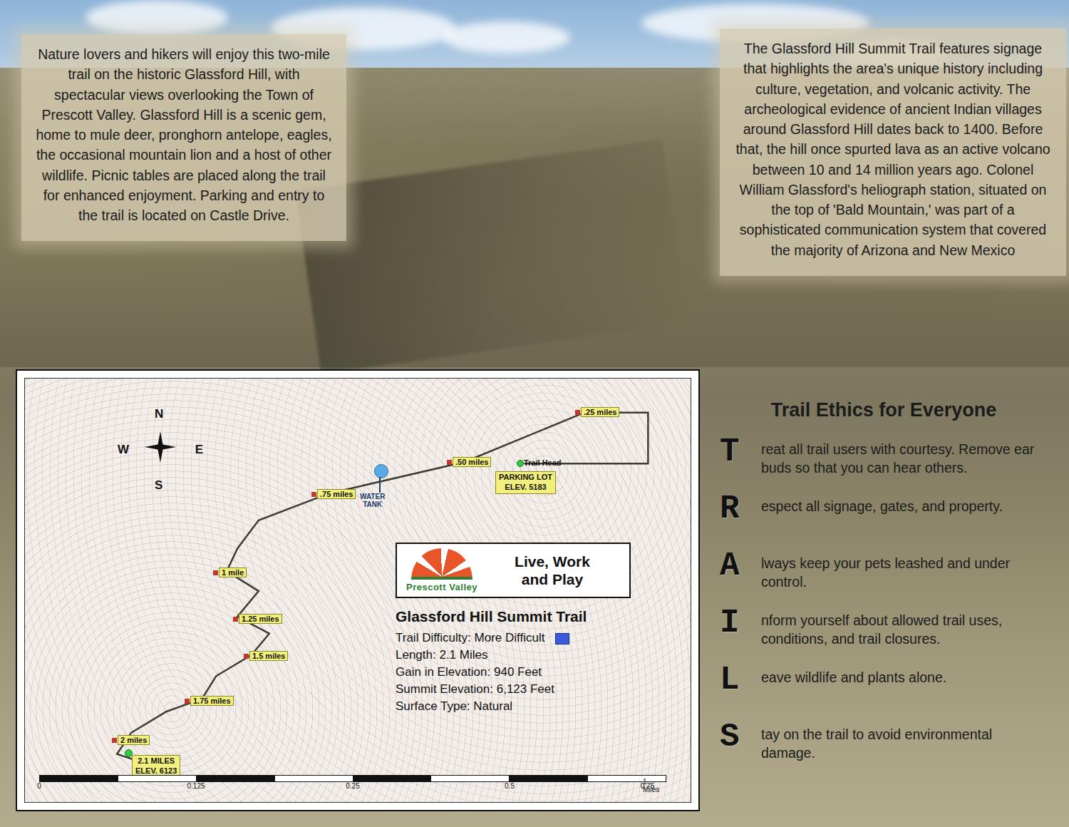Nature lovers and hikers will enjoy this two-mile trail on the historic Glassford Hill, with spectacular views overlooking the Town of Prescott Valley. Glassford Hill is a scenic gem, home to mule deer, pronghorn antelope, eagles, the occasional mountain lion and a host of other wildlife. Picnic tables are placed along the trail for enhanced enjoyment. Parking and entry to the trail is located on Castle Drive.
The Glassford Hill Summit Trail features signage that highlights the area's unique history including culture, vegetation, and volcanic activity. The archeological evidence of ancient Indian villages around Glassford Hill dates back to 1400. Before that, the hill once spurted lava as an active volcano between 10 and 14 million years ago. Colonel William Glassford's heliograph station, situated on the top of 'Bald Mountain,' was part of a sophisticated communication system that covered the majority of Arizona and New Mexico
Trail Ethics for Everyone
Treat all trail users with courtesy. Remove ear buds so that you can hear others.
Respect all signage, gates, and property.
Always keep your pets leashed and under control.
Inform yourself about allowed trail uses, conditions, and trail closures.
Leave wildlife and plants alone.
Stay on the trail to avoid environmental damage.
N S W E
WATER
TANK
.25 miles
.50 miles
.75 miles
1 mile
1.25 miles
1.5 miles
1.75 miles
2 miles
Trail Head
PARKING LOT
ELEV. 5183
2.1 MILES
ELEV. 6123
Prescott Valley
Live, Work
and Play
Glassford Hill Summit Trail
Trail Difficulty: More Difficult
Length: 2.1 Miles
Gain in Elevation: 940 Feet
Summit Elevation: 6,123 Feet
Surface Type: Natural
0 0.125 0.25 0.5 0.75 1
Miles